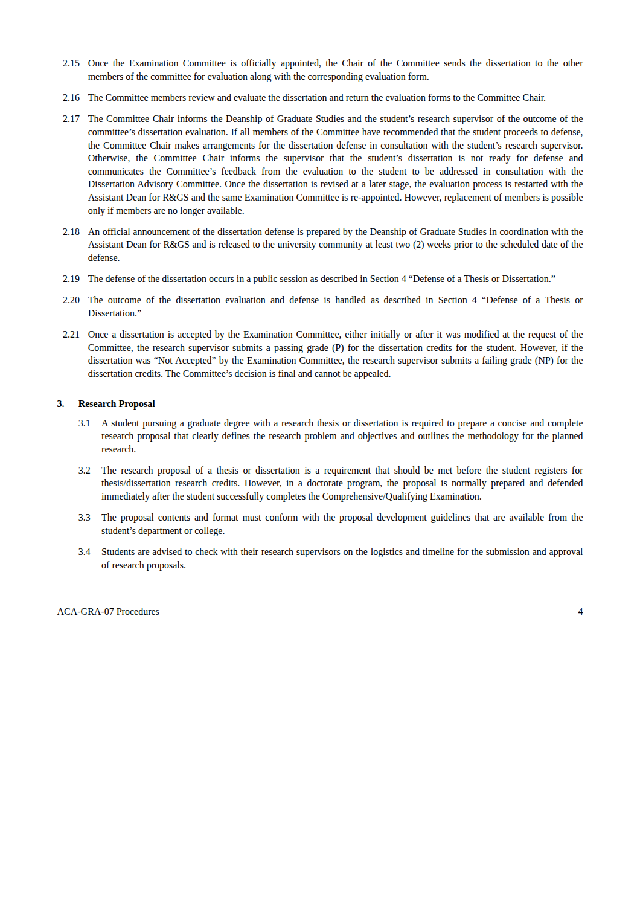2.15
Once the Examination Committee is officially appointed, the Chair of the Committee sends the dissertation to the other members of the committee for evaluation along with the corresponding evaluation form.
2.16
The Committee members review and evaluate the dissertation and return the evaluation forms to the Committee Chair.
2.17
The Committee Chair informs the Deanship of Graduate Studies and the student’s research supervisor of the outcome of the committee’s dissertation evaluation. If all members of the Committee have recommended that the student proceeds to defense, the Committee Chair makes arrangements for the dissertation defense in consultation with the student’s research supervisor. Otherwise, the Committee Chair informs the supervisor that the student’s dissertation is not ready for defense and communicates the Committee’s feedback from the evaluation to the student to be addressed in consultation with the Dissertation Advisory Committee. Once the dissertation is revised at a later stage, the evaluation process is restarted with the Assistant Dean for R&GS and the same Examination Committee is re-appointed. However, replacement of members is possible only if members are no longer available.
2.18
An official announcement of the dissertation defense is prepared by the Deanship of Graduate Studies in coordination with the Assistant Dean for R&GS and is released to the university community at least two (2) weeks prior to the scheduled date of the defense.
2.19
The defense of the dissertation occurs in a public session as described in Section 4 “Defense of a Thesis or Dissertation.”
2.20
The outcome of the dissertation evaluation and defense is handled as described in Section 4 “Defense of a Thesis or Dissertation.”
2.21
Once a dissertation is accepted by the Examination Committee, either initially or after it was modified at the request of the Committee, the research supervisor submits a passing grade (P) for the dissertation credits for the student. However, if the dissertation was “Not Accepted” by the Examination Committee, the research supervisor submits a failing grade (NP) for the dissertation credits. The Committee’s decision is final and cannot be appealed.
3. Research Proposal
3.1
A student pursuing a graduate degree with a research thesis or dissertation is required to prepare a concise and complete research proposal that clearly defines the research problem and objectives and outlines the methodology for the planned research.
3.2
The research proposal of a thesis or dissertation is a requirement that should be met before the student registers for thesis/dissertation research credits. However, in a doctorate program, the proposal is normally prepared and defended immediately after the student successfully completes the Comprehensive/Qualifying Examination.
3.3
The proposal contents and format must conform with the proposal development guidelines that are available from the student’s department or college.
3.4
Students are advised to check with their research supervisors on the logistics and timeline for the submission and approval of research proposals.
ACA-GRA-07 Procedures 4